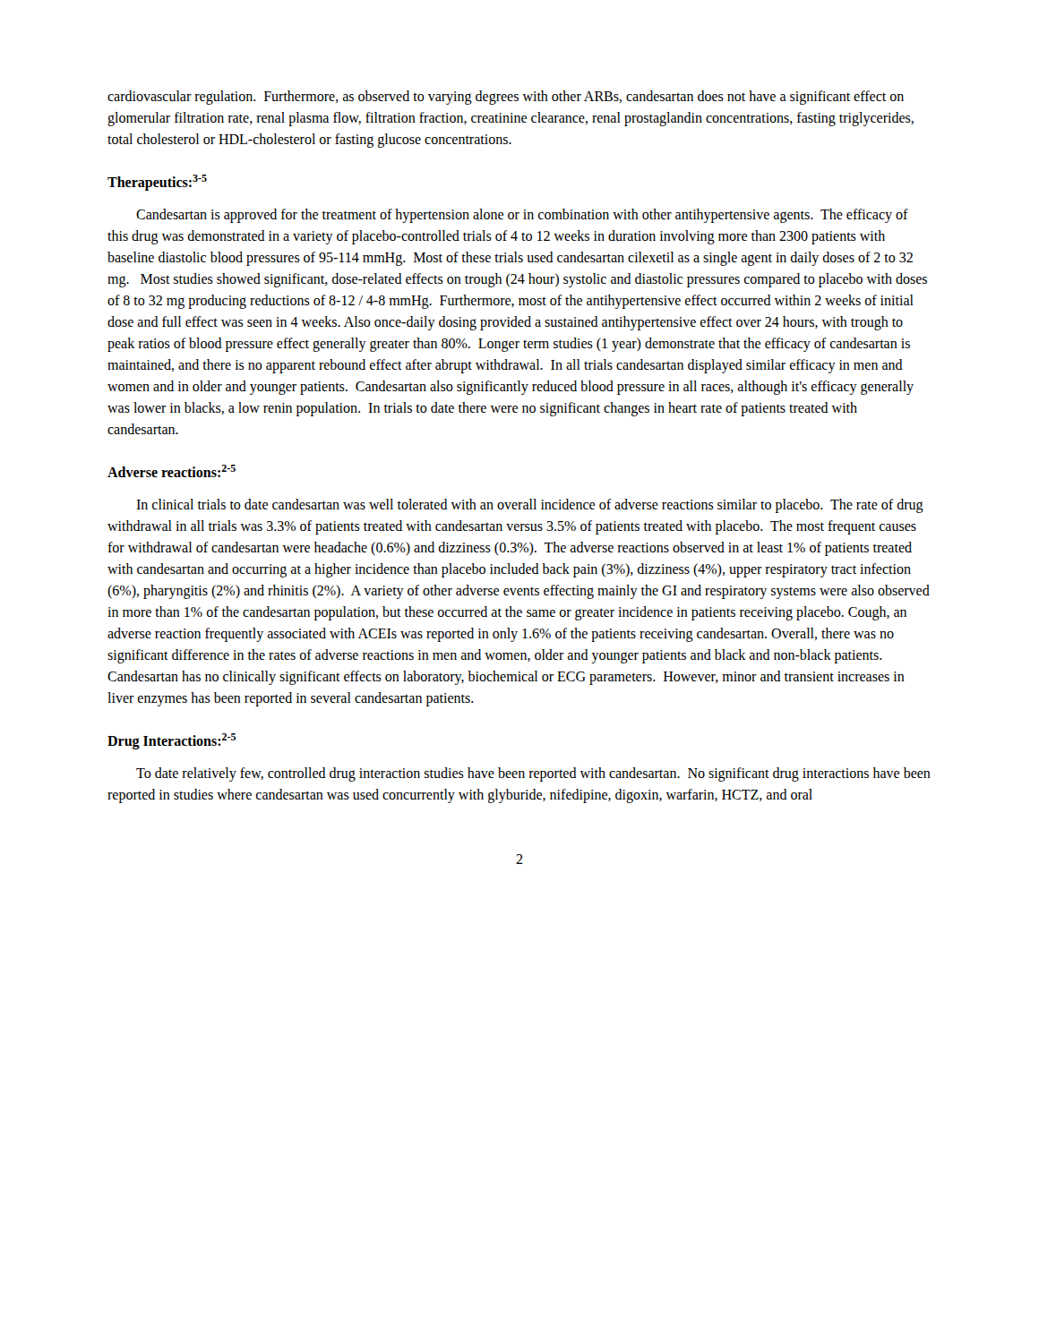cardiovascular regulation. Furthermore, as observed to varying degrees with other ARBs, candesartan does not have a significant effect on glomerular filtration rate, renal plasma flow, filtration fraction, creatinine clearance, renal prostaglandin concentrations, fasting triglycerides, total cholesterol or HDL-cholesterol or fasting glucose concentrations.
Therapeutics:3-5
Candesartan is approved for the treatment of hypertension alone or in combination with other antihypertensive agents. The efficacy of this drug was demonstrated in a variety of placebo-controlled trials of 4 to 12 weeks in duration involving more than 2300 patients with baseline diastolic blood pressures of 95-114 mmHg. Most of these trials used candesartan cilexetil as a single agent in daily doses of 2 to 32 mg. Most studies showed significant, dose-related effects on trough (24 hour) systolic and diastolic pressures compared to placebo with doses of 8 to 32 mg producing reductions of 8-12 / 4-8 mmHg. Furthermore, most of the antihypertensive effect occurred within 2 weeks of initial dose and full effect was seen in 4 weeks. Also once-daily dosing provided a sustained antihypertensive effect over 24 hours, with trough to peak ratios of blood pressure effect generally greater than 80%. Longer term studies (1 year) demonstrate that the efficacy of candesartan is maintained, and there is no apparent rebound effect after abrupt withdrawal. In all trials candesartan displayed similar efficacy in men and women and in older and younger patients. Candesartan also significantly reduced blood pressure in all races, although it's efficacy generally was lower in blacks, a low renin population. In trials to date there were no significant changes in heart rate of patients treated with candesartan.
Adverse reactions:2-5
In clinical trials to date candesartan was well tolerated with an overall incidence of adverse reactions similar to placebo. The rate of drug withdrawal in all trials was 3.3% of patients treated with candesartan versus 3.5% of patients treated with placebo. The most frequent causes for withdrawal of candesartan were headache (0.6%) and dizziness (0.3%). The adverse reactions observed in at least 1% of patients treated with candesartan and occurring at a higher incidence than placebo included back pain (3%), dizziness (4%), upper respiratory tract infection (6%), pharyngitis (2%) and rhinitis (2%). A variety of other adverse events effecting mainly the GI and respiratory systems were also observed in more than 1% of the candesartan population, but these occurred at the same or greater incidence in patients receiving placebo. Cough, an adverse reaction frequently associated with ACEIs was reported in only 1.6% of the patients receiving candesartan. Overall, there was no significant difference in the rates of adverse reactions in men and women, older and younger patients and black and non-black patients. Candesartan has no clinically significant effects on laboratory, biochemical or ECG parameters. However, minor and transient increases in liver enzymes has been reported in several candesartan patients.
Drug Interactions:2-5
To date relatively few, controlled drug interaction studies have been reported with candesartan. No significant drug interactions have been reported in studies where candesartan was used concurrently with glyburide, nifedipine, digoxin, warfarin, HCTZ, and oral
2